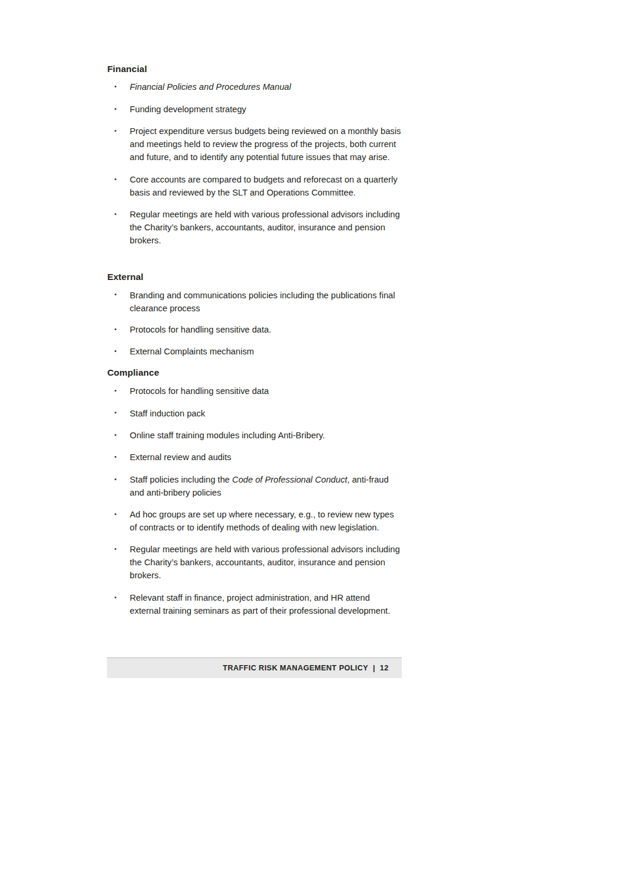Financial
Financial Policies and Procedures Manual
Funding development strategy
Project expenditure versus budgets being reviewed on a monthly basis and meetings held to review the progress of the projects, both current and future, and to identify any potential future issues that may arise.
Core accounts are compared to budgets and reforecast on a quarterly basis and reviewed by the SLT and Operations Committee.
Regular meetings are held with various professional advisors including the Charity’s bankers, accountants, auditor, insurance and pension brokers.
External
Branding and communications policies including the publications final clearance process
Protocols for handling sensitive data.
External Complaints mechanism
Compliance
Protocols for handling sensitive data
Staff induction pack
Online staff training modules including Anti-Bribery.
External review and audits
Staff policies including the Code of Professional Conduct, anti-fraud and anti-bribery policies
Ad hoc groups are set up where necessary, e.g., to review new types of contracts or to identify methods of dealing with new legislation.
Regular meetings are held with various professional advisors including the Charity’s bankers, accountants, auditor, insurance and pension brokers.
Relevant staff in finance, project administration, and HR attend external training seminars as part of their professional development.
Traffic Risk Management Policy | 12